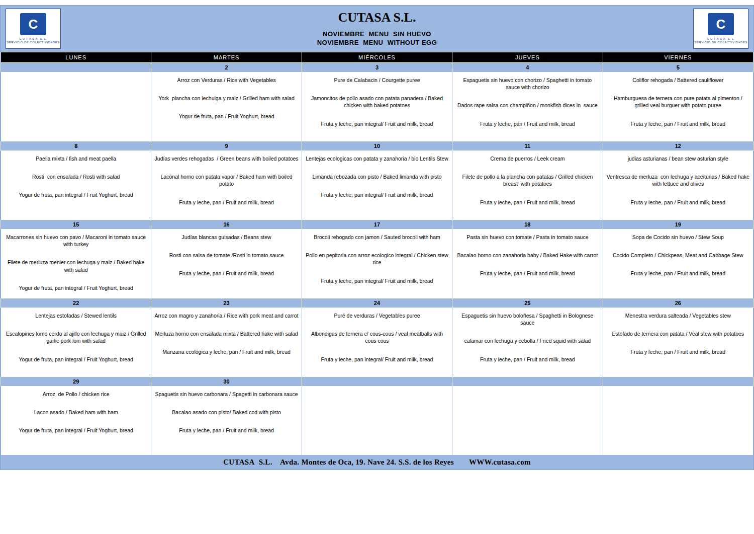C
C U T A S A, S. L.
SERVICIO DE COLECTIVIDADES
CUTASA S.L.
NOVIEMBRE MENU SIN HUEVO
NOVIEMBRE MENU WITHOUT EGG
C
C U T A S A, S. L.
SERVICIO DE COLECTIVIDADES
| LUNES | MARTES | MIÉRCOLES | JUEVES | VIERNES |
| --- | --- | --- | --- | --- |
| | 2 | 3 | 4 | 5 |
| | Arroz con Verduras / Rice with Vegetables York plancha con lechuiga y maiz / Grilled ham with salad Yogur de fruta, pan / Fruit Yoghurt, bread | Pure de Calabacin / Courgette puree Jamoncitos de pollo asado con patata panadera / Baked chicken with baked potatoes Fruta y leche, pan integral/ Fruit and milk, bread | Espaguetis sin huevo con chorizo / Spaghetti in tomato sauce with chorizo Dados rape salsa con champiñon / monkfish dices in sauce Fruta y leche, pan / Fruit and milk, bread | Coliflor rehogada / Battered cauliflower Hamburguesa de ternera con pure patata al pimenton / grilled veal burguer with potato puree Fruta y leche, pan / Fruit and milk, bread |
| 8 | 9 | 10 | 11 | 12 |
| Paella mixta / fish and meat paella Rosti con ensalada / Rosti with salad Yogur de fruta, pan integral / Fruit Yoghurt, bread | Judías verdes rehogadas / Green beans with boiled potatoes Lacónal horno con patata vapor / Baked ham with boiled potato Fruta y leche, pan / Fruit and milk, bread | Lentejas ecologicas con patata y zanahoria / bio Lentils Stew Limanda rebozada con pisto / Baked limanda with pisto Fruta y leche, pan integral/ Fruit and milk, bread | Crema de puerros / Leek cream Filete de pollo a la plancha con patatas / Grilled chicken breast with potatoes Fruta y leche, pan / Fruit and milk, bread | judias asturianas / bean stew asturian style Ventresca de merluza con lechuga y aceitunas / Baked hake with lettuce and olives Fruta y leche, pan / Fruit and milk, bread |
| 15 | 16 | 17 | 18 | 19 |
| Macarrones sin huevo con pavo / Macaroni in tomato sauce with turkey Filete de merluza menier con lechuga y maiz / Baked hake with salad Yogur de fruta, pan integral / Fruit Yoghurt, bread | Judías blancas guisadas / Beans stew Rosti con salsa de tomate /Rosti in tomato sauce Fruta y leche, pan / Fruit and milk, bread | Brocoli rehogado con jamon / Sauted brocoli with ham Pollo en pepitoria con arroz ecologico integral / Chicken stew rice Fruta y leche, pan integral/ Fruit and milk, bread | Pasta sin huevo con tomate / Pasta in tomato sauce Bacalao horno con zanahoria baby / Baked Hake with carrot Fruta y leche, pan / Fruit and milk, bread | Sopa de Cocido sin huevo / Stew Soup Cocido Completo / Chickpeas, Meat and Cabbage Stew Fruta y leche, pan / Fruit and milk, bread |
| 22 | 23 | 24 | 25 | 26 |
| Lentejas estofadas / Stewed lentils Escalopines lomo cerdo al ajillo con lechuga y maiz / Grilled garlic pork loin with salad Yogur de fruta, pan integral / Fruit Yoghurt, bread | Arroz con magro y zanahoria / Rice with pork meat and carrot Merluza horno con ensalada mixta / Battered hake with salad Manzana ecológica y leche, pan / Fruit and milk, bread | Puré de verduras / Vegetables puree Albondigas de ternera c/ cous-cous / veal meatballs with cous cous Fruta y leche, pan integral/ Fruit and milk, bread | Espaguetis sin huevo boloñesa / Spaghetti in Bolognese sauce calamar con lechuga y cebolla / Fried squid with salad Fruta y leche, pan / Fruit and milk, bread | Menestra verdura salteada / Vegetables stew Estofado de ternera con patata / Veal stew with potatoes Fruta y leche, pan / Fruit and milk, bread |
| 29 | 30 | | | |
| Arroz de Pollo / chicken rice Lacon asado / Baked ham with ham Yogur de fruta, pan integral / Fruit Yoghurt, bread | Spaguetis sin huevo carbonara / Spagetti in carbonara sauce Bacalao asado con pisto/ Baked cod with pisto Fruta y leche, pan / Fruit and milk, bread | | | |
CUTASA S.L. Avda. Montes de Oca, 19. Nave 24. S.S. de los ReyesWWW.cutasa.com